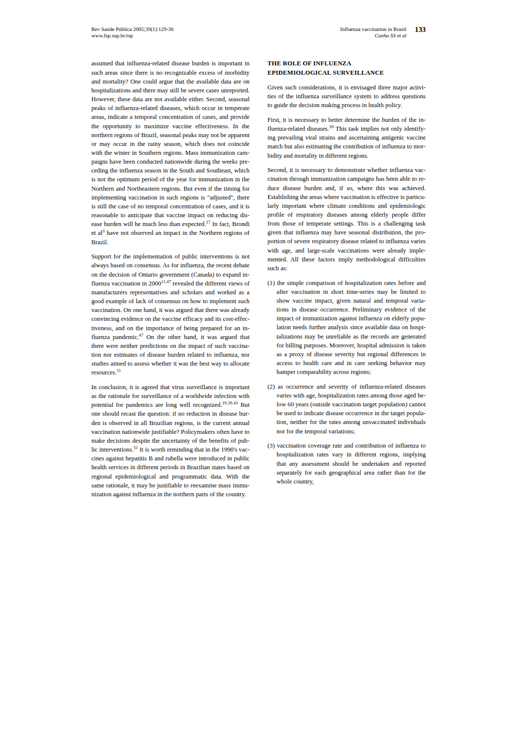Rev Saúde Pública 2005;39(1):129-36
www.fsp.usp.br/rsp
Influenza vaccination in Brazil
Cunha SS et al
133
assumed that influenza-related disease burden is important in such areas since there is no recognizable excess of morbidity and mortality? One could argue that the available data are on hospitalizations and there may still be severe cases unreported. However, these data are not available either. Second, seasonal peaks of influenza-related diseases, which occur in temperate areas, indicate a temporal concentration of cases, and provide the opportunity to maximize vaccine effectiveness. In the northern regions of Brazil, seasonal peaks may not be apparent or may occur in the rainy season, which does not coincide with the winter in Southern regions. Mass immunization campaigns have been conducted nationwide during the weeks preceding the influenza season in the South and Southeast, which is not the optimum period of the year for immunization in the Northern and Northeastern regions. But even if the timing for implementing vaccination in such regions is "adjusted", there is still the case of no temporal concentration of cases, and it is reasonable to anticipate that vaccine impact on reducing disease burden will be much less than expected.17 In fact, Brondi et al3 have not observed an impact in the Northern regions of Brazil.
Support for the implementation of public interventions is not always based on consensus. As for influenza, the recent debate on the decision of Ontario government (Canada) to expand influenza vaccination in 200011,47 revealed the different views of manufacturers representatives and scholars and worked as a good example of lack of consensus on how to implement such vaccination. On one hand, it was argued that there was already convincing evidence on the vaccine efficacy and its cost-effectiveness, and on the importance of being prepared for an influenza pandemic.47 On the other hand, it was argued that there were neither predictions on the impact of such vaccination nor estimates of disease burden related to influenza, nor studies aimed to assess whether it was the best way to allocate resources.11
In conclusion, it is agreed that virus surveillance is important as the rationale for surveillance of a worldwide infection with potential for pandemics are long well recognized.19,39,43 But one should recast the question: if no reduction in disease burden is observed in all Brazilian regions, is the current annual vaccination nationwide justifiable? Policymakers often have to make decisions despite the uncertainty of the benefits of public interventions.51 It is worth reminding that in the 1990's vaccines against hepatitis B and rubella were introduced in public health services in different periods in Brazilian states based on regional epidemiological and programmatic data. With the same rationale, it may be justifiable to reexamine mass immunization against influenza in the northern parts of the country.
THE ROLE OF INFLUENZA
EPIDEMIOLOGICAL SURVEILLANCE
Given such considerations, it is envisaged three major activities of the influenza surveillance system to address questions to guide the decision making process in health policy.
First, it is necessary to better determine the burden of the influenza-related diseases.39 This task implies not only identifying prevailing viral strains and ascertaining antigenic vaccine match but also estimating the contribution of influenza to morbidity and mortality in different regions.
Second, it is necessary to demonstrate whether influenza vaccination through immunization campaigns has been able to reduce disease burden and, if so, where this was achieved. Establishing the areas where vaccination is effective is particularly important where climate conditions and epidemiologic profile of respiratory diseases among elderly people differ from those of temperate settings. This is a challenging task given that influenza may have seasonal distribution, the proportion of severe respiratory disease related to influenza varies with age, and large-scale vaccinations were already implemented. All these factors imply methodological difficulties such as:
(1) the simple comparison of hospitalization rates before and after vaccination in short time-series may be limited to show vaccine impact, given natural and temporal variations in disease occurrence. Preliminary evidence of the impact of immunization against influenza on elderly population needs further analysis since available data on hospitalizations may be unreliable as the records are generated for billing purposes. Moreover, hospital admission is taken as a proxy of disease severity but regional differences in access to health care and in care seeking behavior may hamper comparability across regions;
(2) as occurrence and severity of influenza-related diseases varies with age, hospitalization rates among those aged below 60 years (outside vaccination target population) cannot be used to indicate disease occurrence in the target population, neither for the rates among unvaccinated individuals nor for the temporal variations;
(3) vaccination coverage rate and contribution of influenza to hospitalization rates vary in different regions, implying that any assessment should be undertaken and reported separately for each geographical area rather than for the whole country,